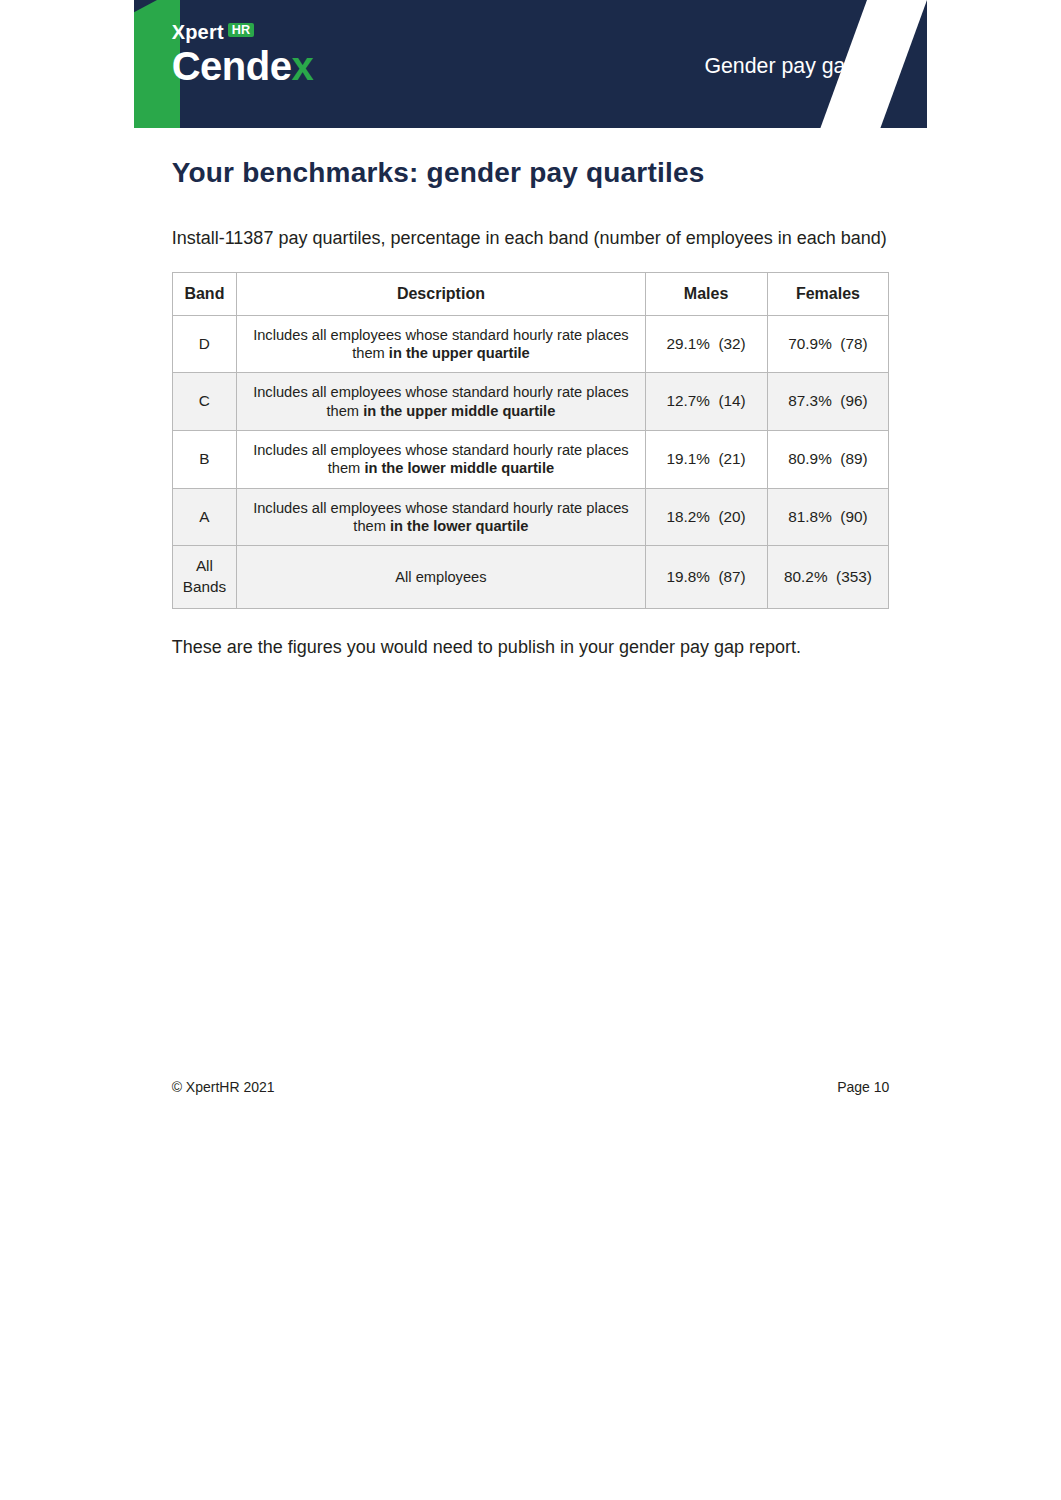Xpert HR
Cendex
Gender pay gap
Your benchmarks: gender pay quartiles
Install-11387 pay quartiles, percentage in each band (number of employees in each band)
| Band | Description | Males | Females |
| --- | --- | --- | --- |
| D | Includes all employees whose standard hourly rate places them in the upper quartile | 29.1% (32) | 70.9% (78) |
| C | Includes all employees whose standard hourly rate places them in the upper middle quartile | 12.7% (14) | 87.3% (96) |
| B | Includes all employees whose standard hourly rate places them in the lower middle quartile | 19.1% (21) | 80.9% (89) |
| A | Includes all employees whose standard hourly rate places them in the lower quartile | 18.2% (20) | 81.8% (90) |
| All Bands | All employees | 19.8% (87) | 80.2% (353) |
These are the figures you would need to publish in your gender pay gap report.
© XpertHR 2021
Page 10